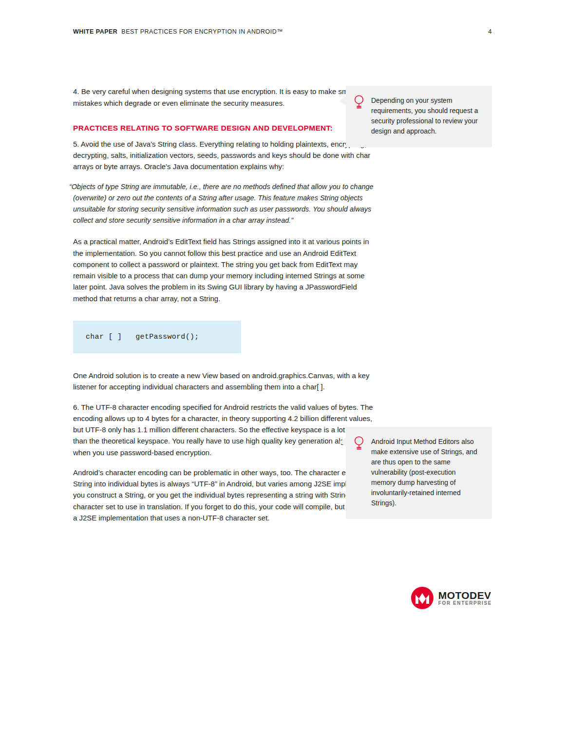WHITE PAPER BEST PRACTICES FOR ENCRYPTION IN ANDROID™
4
Depending on your system requirements, you should request a security professional to review your design and approach.
Android Input Method Editors also make extensive use of Strings, and are thus open to the same vulnerability (post-execution memory dump harvesting of involuntarily-retained interned Strings).
4. Be very careful when designing systems that use encryption. It is easy to make small mistakes which degrade or even eliminate the security measures.
Practices relating to software design and development:
5. Avoid the use of Java’s String class. Everything relating to holding plaintexts, encrypting, decrypting, salts, initialization vectors, seeds, passwords and keys should be done with char arrays or byte arrays. Oracle’s Java documentation explains why:
“Objects of type String are immutable, i.e., there are no methods defined that allow you to change (overwrite) or zero out the contents of a String after usage. This feature makes String objects unsuitable for storing security sensitive information such as user passwords. You should always collect and store security sensitive information in a char array instead.”
As a practical matter, Android’s EditText field has Strings assigned into it at various points in the implementation. So you cannot follow this best practice and use an Android EditText component to collect a password or plaintext. The string you get back from EditText may remain visible to a process that can dump your memory including interned Strings at some later point. Java solves the problem in its Swing GUI library by having a JPasswordField method that returns a char array, not a String.
char [ ] getPassword();
One Android solution is to create a new View based on android.graphics.Canvas, with a key listener for accepting individual characters and assembling them into a char[ ].
6. The UTF-8 character encoding specified for Android restricts the valid values of bytes. The encoding allows up to 4 bytes for a character, in theory supporting 4.2 billion different values, but UTF-8 only has 1.1 million different characters. So the effective keyspace is a lot smaller than the theoretical keyspace. You really have to use high quality key generation algorithms when you use password-based encryption.
Android’s character encoding can be problematic in other ways, too. The character encoding used when converting a String into individual bytes is always “UTF-8” in Android, but varies among J2SE implementations. Therefore whenever you construct a String, or you get the individual bytes representing a string with String.getBytes(), you should specify the character set to use in translation. If you forget to do this, your code will compile, but fail to work correctly when ported to a J2SE implementation that uses a non-UTF-8 character set.
MOTODEV
FOR ENTERPRISE